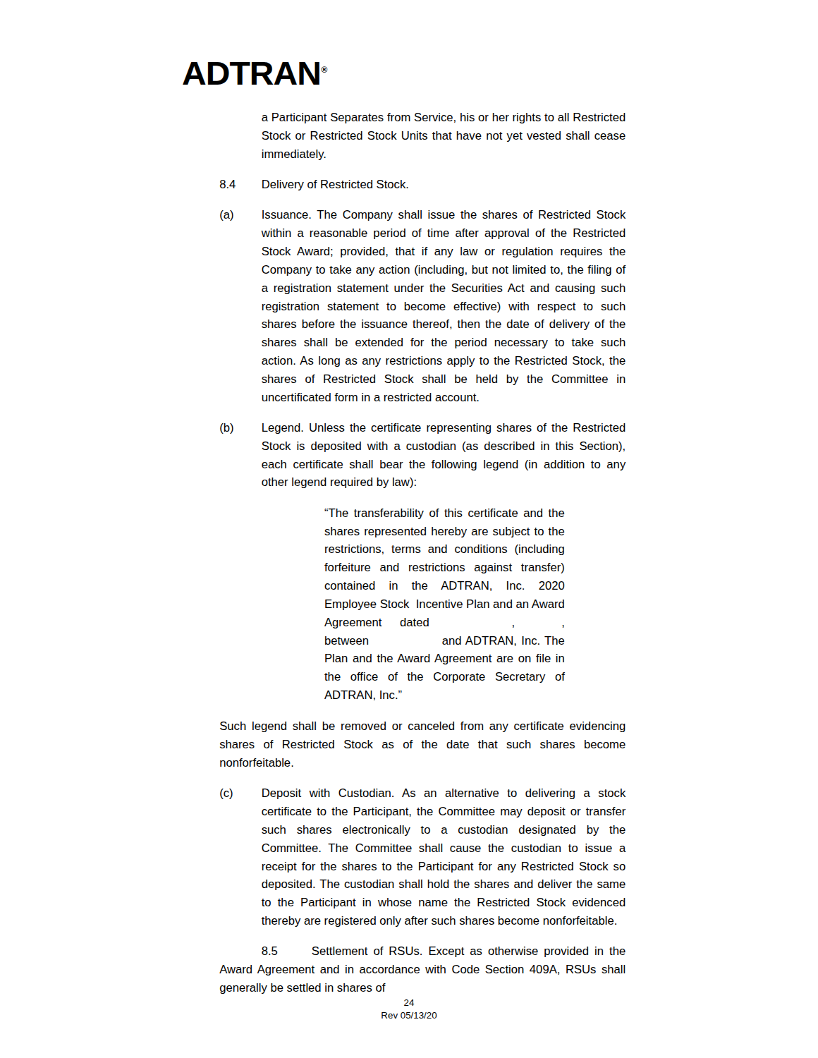ADTRAN®
a Participant Separates from Service, his or her rights to all Restricted Stock or Restricted Stock Units that have not yet vested shall cease immediately.
8.4 Delivery of Restricted Stock.
(a) Issuance. The Company shall issue the shares of Restricted Stock within a reasonable period of time after approval of the Restricted Stock Award; provided, that if any law or regulation requires the Company to take any action (including, but not limited to, the filing of a registration statement under the Securities Act and causing such registration statement to become effective) with respect to such shares before the issuance thereof, then the date of delivery of the shares shall be extended for the period necessary to take such action. As long as any restrictions apply to the Restricted Stock, the shares of Restricted Stock shall be held by the Committee in uncertificated form in a restricted account.
(b) Legend. Unless the certificate representing shares of the Restricted Stock is deposited with a custodian (as described in this Section), each certificate shall bear the following legend (in addition to any other legend required by law):
“The transferability of this certificate and the shares represented hereby are subject to the restrictions, terms and conditions (including forfeiture and restrictions against transfer) contained in the ADTRAN, Inc. 2020 Employee Stock Incentive Plan and an Award Agreement dated , , between and ADTRAN, Inc. The Plan and the Award Agreement are on file in the office of the Corporate Secretary of ADTRAN, Inc.”
Such legend shall be removed or canceled from any certificate evidencing shares of Restricted Stock as of the date that such shares become nonforfeitable.
(c) Deposit with Custodian. As an alternative to delivering a stock certificate to the Participant, the Committee may deposit or transfer such shares electronically to a custodian designated by the Committee. The Committee shall cause the custodian to issue a receipt for the shares to the Participant for any Restricted Stock so deposited. The custodian shall hold the shares and deliver the same to the Participant in whose name the Restricted Stock evidenced thereby are registered only after such shares become nonforfeitable.
8.5 Settlement of RSUs. Except as otherwise provided in the Award Agreement and in accordance with Code Section 409A, RSUs shall generally be settled in shares of
24 Rev 05/13/20